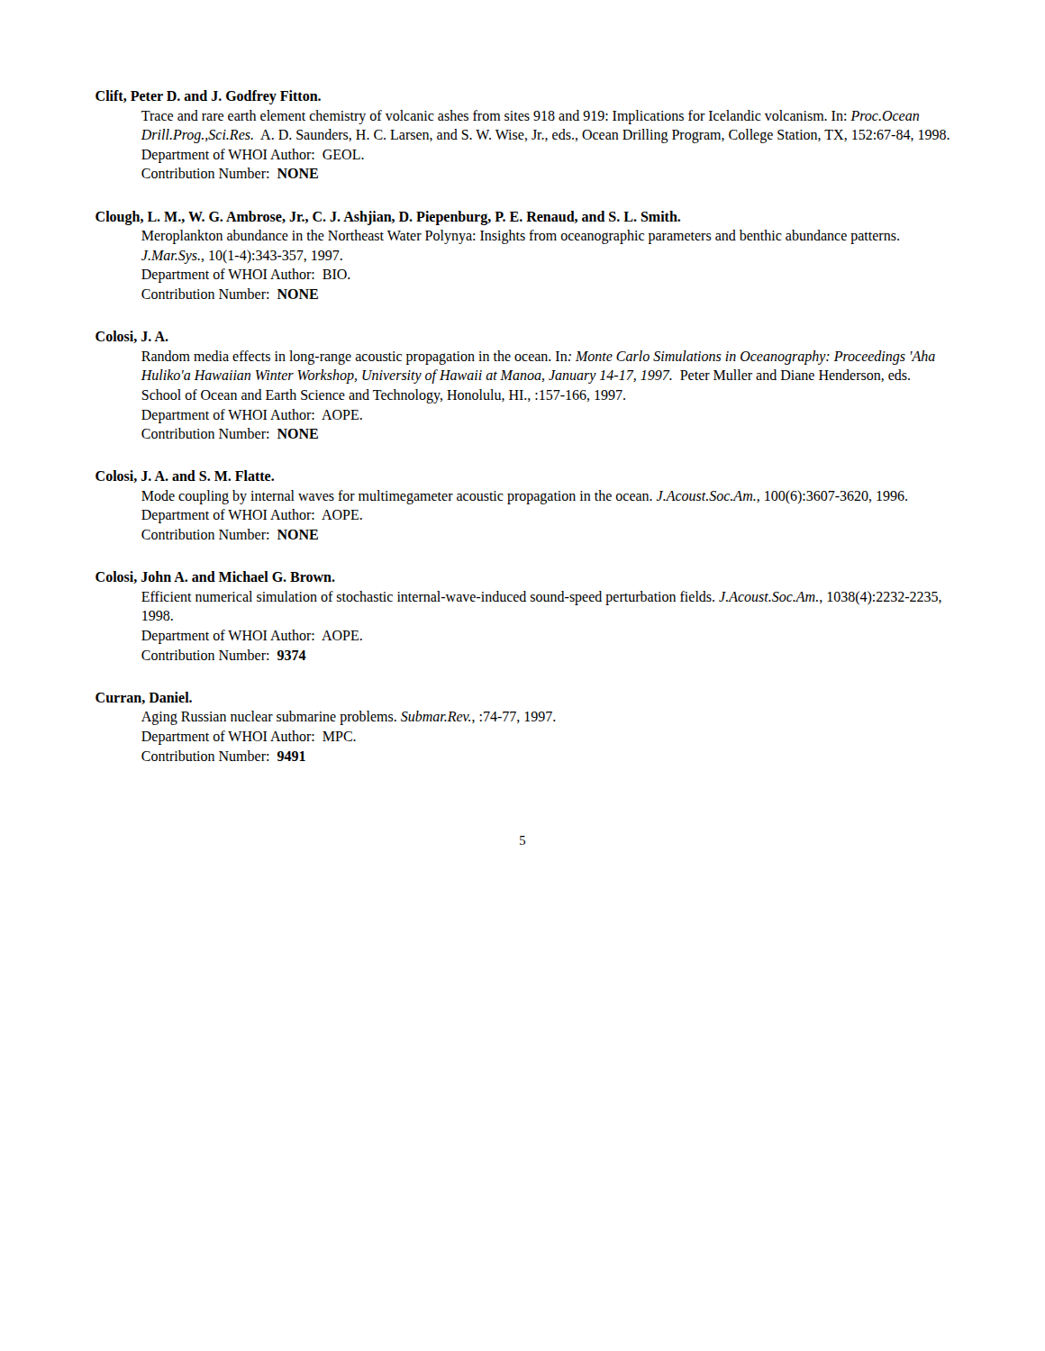Clift, Peter D. and J. Godfrey Fitton.
Trace and rare earth element chemistry of volcanic ashes from sites 918 and 919: Implications for Icelandic volcanism. In: Proc.Ocean Drill.Prog.,Sci.Res. A. D. Saunders, H. C. Larsen, and S. W. Wise, Jr., eds., Ocean Drilling Program, College Station, TX, 152:67-84, 1998.
Department of WHOI Author: GEOL.
Contribution Number: NONE
Clough, L. M., W. G. Ambrose, Jr., C. J. Ashjian, D. Piepenburg, P. E. Renaud, and S. L. Smith.
Meroplankton abundance in the Northeast Water Polynya: Insights from oceanographic parameters and benthic abundance patterns.
J.Mar.Sys., 10(1-4):343-357, 1997.
Department of WHOI Author: BIO.
Contribution Number: NONE
Colosi, J. A.
Random media effects in long-range acoustic propagation in the ocean. In: Monte Carlo Simulations in Oceanography: Proceedings 'Aha Huliko'a Hawaiian Winter Workshop, University of Hawaii at Manoa, January 14-17, 1997. Peter Muller and Diane Henderson, eds. School of Ocean and Earth Science and Technology, Honolulu, HI., :157-166, 1997.
Department of WHOI Author: AOPE.
Contribution Number: NONE
Colosi, J. A. and S. M. Flatte.
Mode coupling by internal waves for multimegameter acoustic propagation in the ocean. J.Acoust.Soc.Am., 100(6):3607-3620, 1996.
Department of WHOI Author: AOPE.
Contribution Number: NONE
Colosi, John A. and Michael G. Brown.
Efficient numerical simulation of stochastic internal-wave-induced sound-speed perturbation fields. J.Acoust.Soc.Am., 1038(4):2232-2235, 1998.
Department of WHOI Author: AOPE.
Contribution Number: 9374
Curran, Daniel.
Aging Russian nuclear submarine problems. Submar.Rev., :74-77, 1997.
Department of WHOI Author: MPC.
Contribution Number: 9491
5